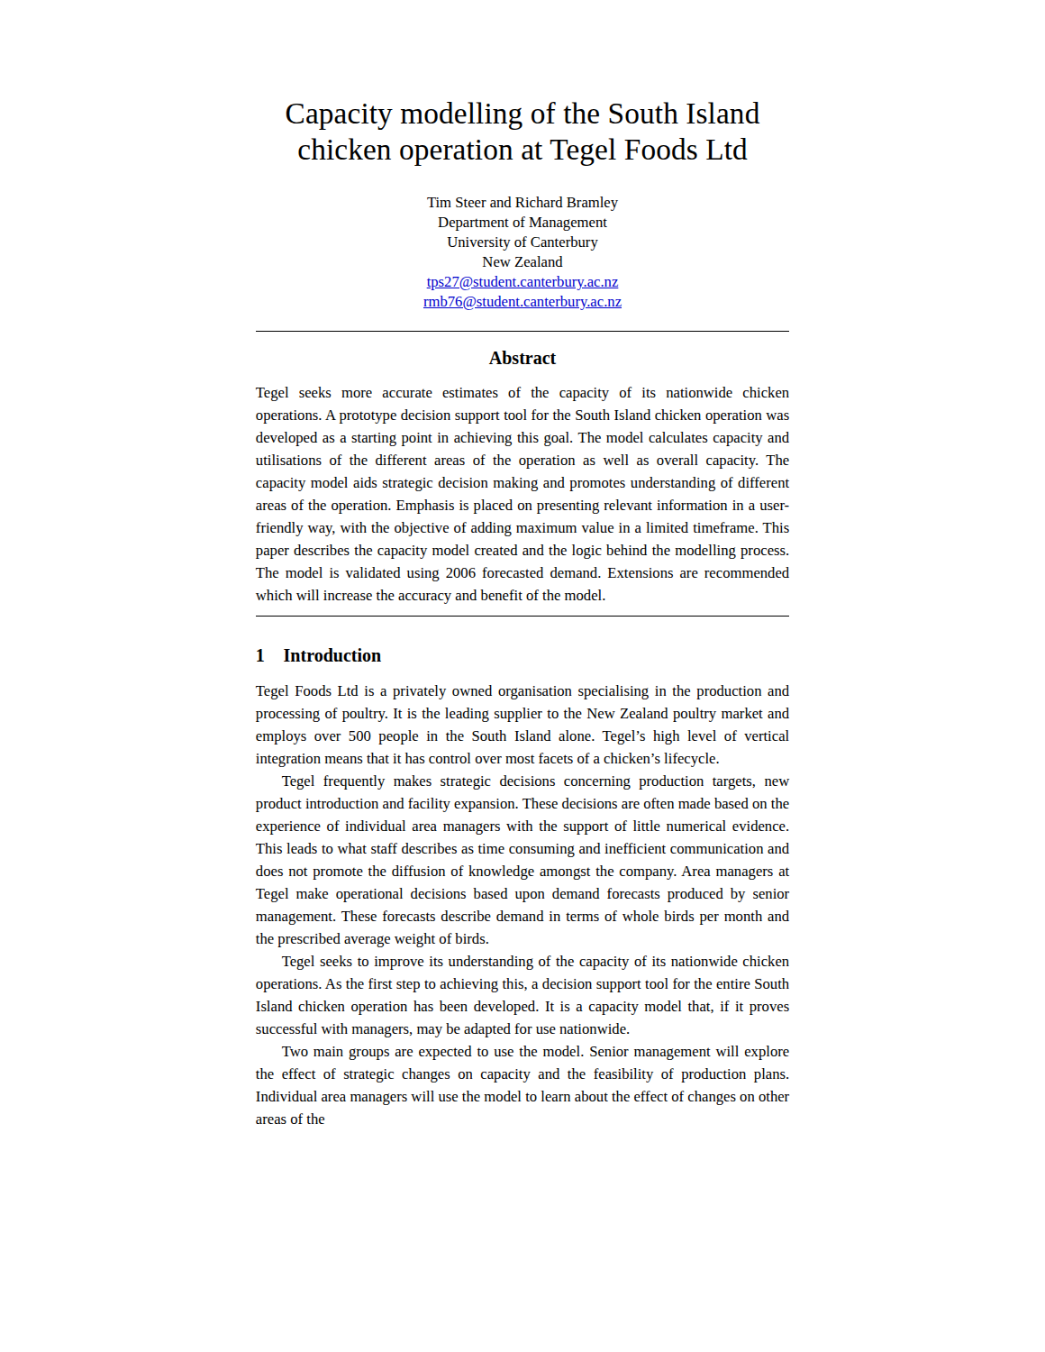Capacity modelling of the South Island chicken operation at Tegel Foods Ltd
Tim Steer and Richard Bramley
Department of Management
University of Canterbury
New Zealand
tps27@student.canterbury.ac.nz
rmb76@student.canterbury.ac.nz
Abstract
Tegel seeks more accurate estimates of the capacity of its nationwide chicken operations. A prototype decision support tool for the South Island chicken operation was developed as a starting point in achieving this goal. The model calculates capacity and utilisations of the different areas of the operation as well as overall capacity. The capacity model aids strategic decision making and promotes understanding of different areas of the operation. Emphasis is placed on presenting relevant information in a user-friendly way, with the objective of adding maximum value in a limited timeframe. This paper describes the capacity model created and the logic behind the modelling process. The model is validated using 2006 forecasted demand. Extensions are recommended which will increase the accuracy and benefit of the model.
1 Introduction
Tegel Foods Ltd is a privately owned organisation specialising in the production and processing of poultry. It is the leading supplier to the New Zealand poultry market and employs over 500 people in the South Island alone. Tegel’s high level of vertical integration means that it has control over most facets of a chicken’s lifecycle.
Tegel frequently makes strategic decisions concerning production targets, new product introduction and facility expansion. These decisions are often made based on the experience of individual area managers with the support of little numerical evidence. This leads to what staff describes as time consuming and inefficient communication and does not promote the diffusion of knowledge amongst the company. Area managers at Tegel make operational decisions based upon demand forecasts produced by senior management. These forecasts describe demand in terms of whole birds per month and the prescribed average weight of birds.
Tegel seeks to improve its understanding of the capacity of its nationwide chicken operations. As the first step to achieving this, a decision support tool for the entire South Island chicken operation has been developed. It is a capacity model that, if it proves successful with managers, may be adapted for use nationwide.
Two main groups are expected to use the model. Senior management will explore the effect of strategic changes on capacity and the feasibility of production plans. Individual area managers will use the model to learn about the effect of changes on other areas of the